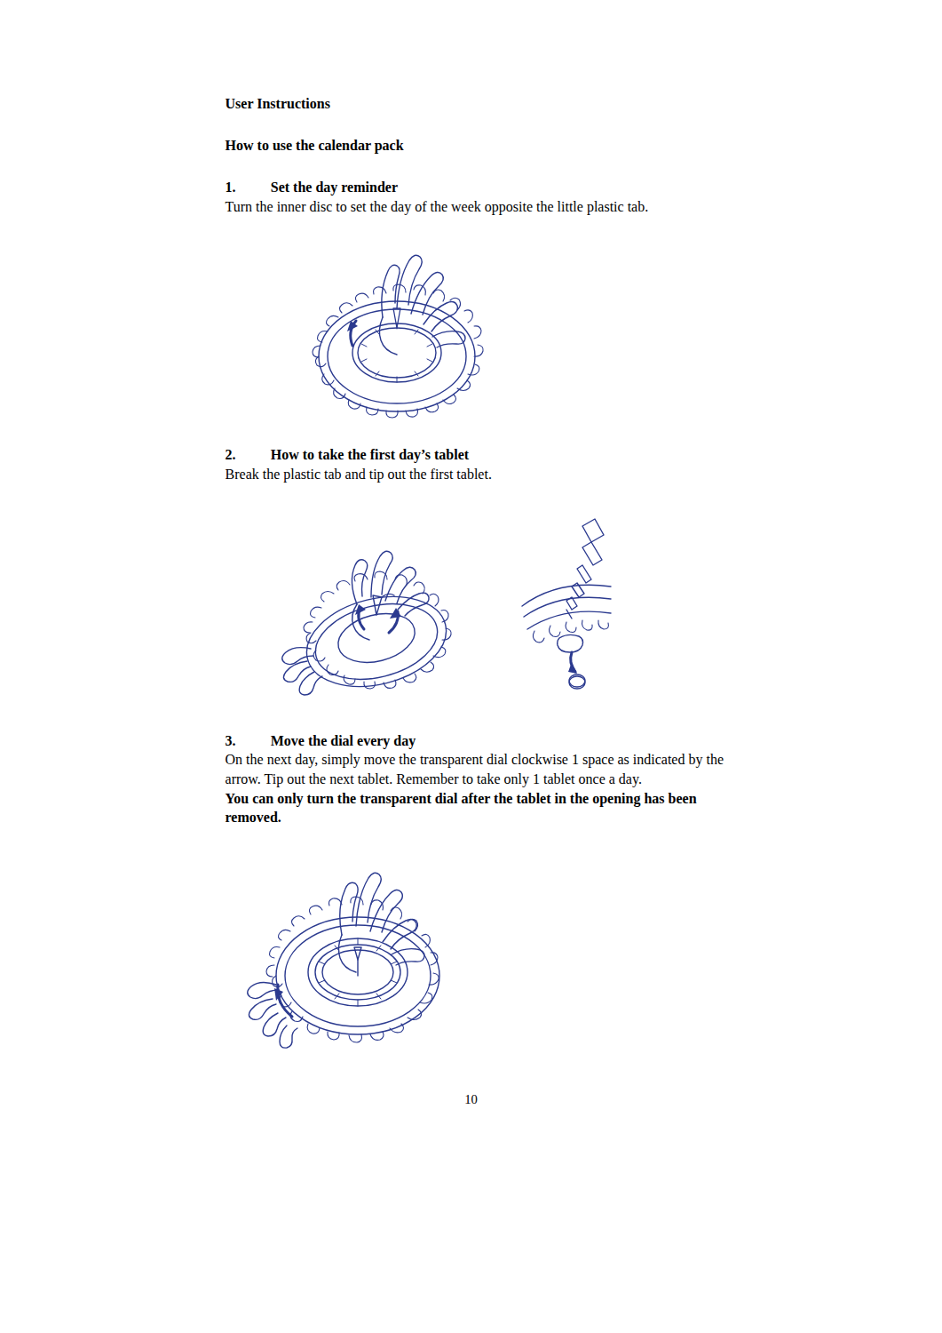User Instructions
How to use the calendar pack
1. Set the day reminder
Turn the inner disc to set the day of the week opposite the little plastic tab.
2. How to take the first day’s tablet
Break the plastic tab and tip out the first tablet.
3. Move the dial every day
On the next day, simply move the transparent dial clockwise 1 space as indicated by the arrow. Tip out the next tablet. Remember to take only 1 tablet once a day.
You can only turn the transparent dial after the tablet in the opening has been removed.
10